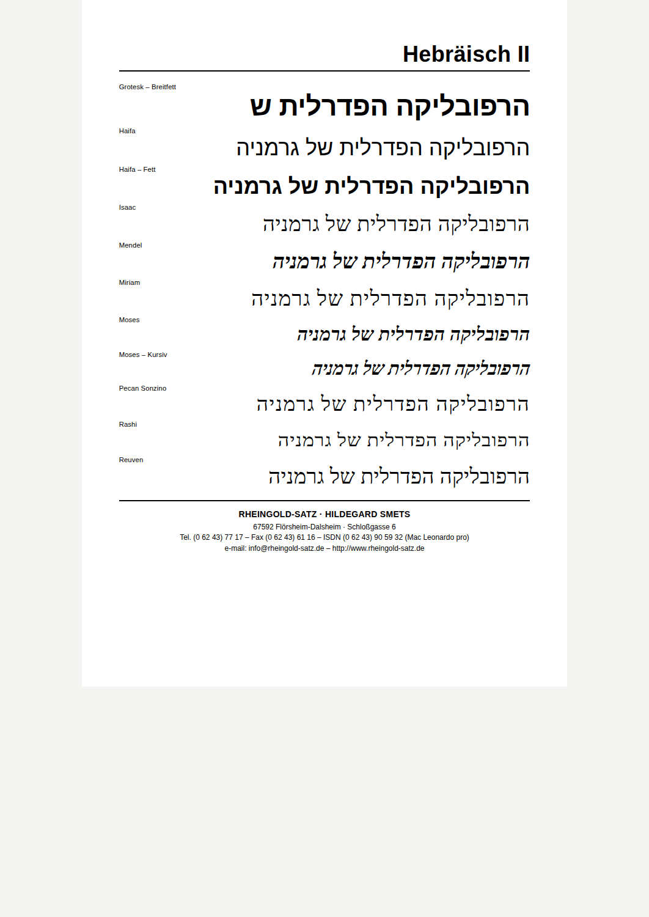Hebräisch II
Grotesk – Breitfett
הרפובליקה הפדרלית ש
Haifa
הרפובליקה הפדרלית של גרמניה
Haifa – Fett
הרפובליקה הפדרלית של גרמניה
Isaac
הרפובליקה הפדרלית של גרמניה
Mendel
הרפובליקה הפדרלית של גרמניה
Miriam
הרפובליקה הפדרלית של גרמניה
Moses
הרפובליקה הפדרלית של גרמניה
Moses – Kursiv
הרפובליקה הפדרלית של גרמניה
Pecan Sonzino
הרפובליקה הפדרלית של גרמניה
Rashi
הרפובליקה הפדרלית של גרמניה
Reuven
הרפובליקה הפדרלית של גרמניה
RHEINGOLD-SATZ · HILDEGARD SMETS
67592 Flörsheim-Dalsheim · Schloßgasse 6
Tel. (0 62 43) 77 17 – Fax (0 62 43) 61 16 – ISDN (0 62 43) 90 59 32 (Mac Leonardo pro)
e-mail: info@rheingold-satz.de – http://www.rheingold-satz.de